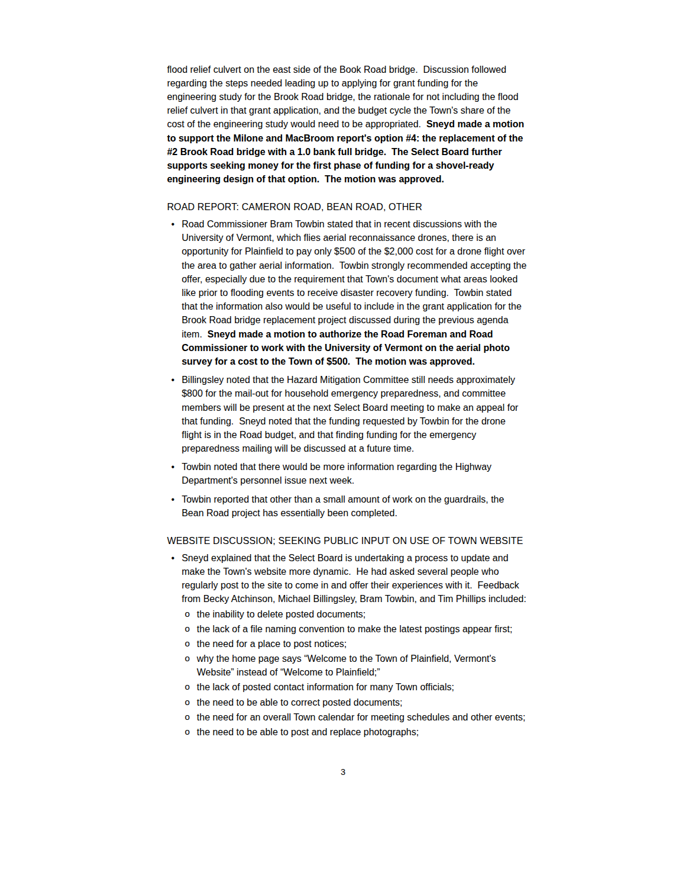flood relief culvert on the east side of the Book Road bridge. Discussion followed regarding the steps needed leading up to applying for grant funding for the engineering study for the Brook Road bridge, the rationale for not including the flood relief culvert in that grant application, and the budget cycle the Town's share of the cost of the engineering study would need to be appropriated. Sneyd made a motion to support the Milone and MacBroom report's option #4: the replacement of the #2 Brook Road bridge with a 1.0 bank full bridge. The Select Board further supports seeking money for the first phase of funding for a shovel-ready engineering design of that option. The motion was approved.
ROAD REPORT: CAMERON ROAD, BEAN ROAD, OTHER
Road Commissioner Bram Towbin stated that in recent discussions with the University of Vermont, which flies aerial reconnaissance drones, there is an opportunity for Plainfield to pay only $500 of the $2,000 cost for a drone flight over the area to gather aerial information. Towbin strongly recommended accepting the offer, especially due to the requirement that Town's document what areas looked like prior to flooding events to receive disaster recovery funding. Towbin stated that the information also would be useful to include in the grant application for the Brook Road bridge replacement project discussed during the previous agenda item. Sneyd made a motion to authorize the Road Foreman and Road Commissioner to work with the University of Vermont on the aerial photo survey for a cost to the Town of $500. The motion was approved.
Billingsley noted that the Hazard Mitigation Committee still needs approximately $800 for the mail-out for household emergency preparedness, and committee members will be present at the next Select Board meeting to make an appeal for that funding. Sneyd noted that the funding requested by Towbin for the drone flight is in the Road budget, and that finding funding for the emergency preparedness mailing will be discussed at a future time.
Towbin noted that there would be more information regarding the Highway Department's personnel issue next week.
Towbin reported that other than a small amount of work on the guardrails, the Bean Road project has essentially been completed.
WEBSITE DISCUSSION; SEEKING PUBLIC INPUT ON USE OF TOWN WEBSITE
Sneyd explained that the Select Board is undertaking a process to update and make the Town's website more dynamic. He had asked several people who regularly post to the site to come in and offer their experiences with it. Feedback from Becky Atchinson, Michael Billingsley, Bram Towbin, and Tim Phillips included:
the inability to delete posted documents;
the lack of a file naming convention to make the latest postings appear first;
the need for a place to post notices;
why the home page says “Welcome to the Town of Plainfield, Vermont's Website” instead of “Welcome to Plainfield;”
the lack of posted contact information for many Town officials;
the need to be able to correct posted documents;
the need for an overall Town calendar for meeting schedules and other events;
the need to be able to post and replace photographs;
3